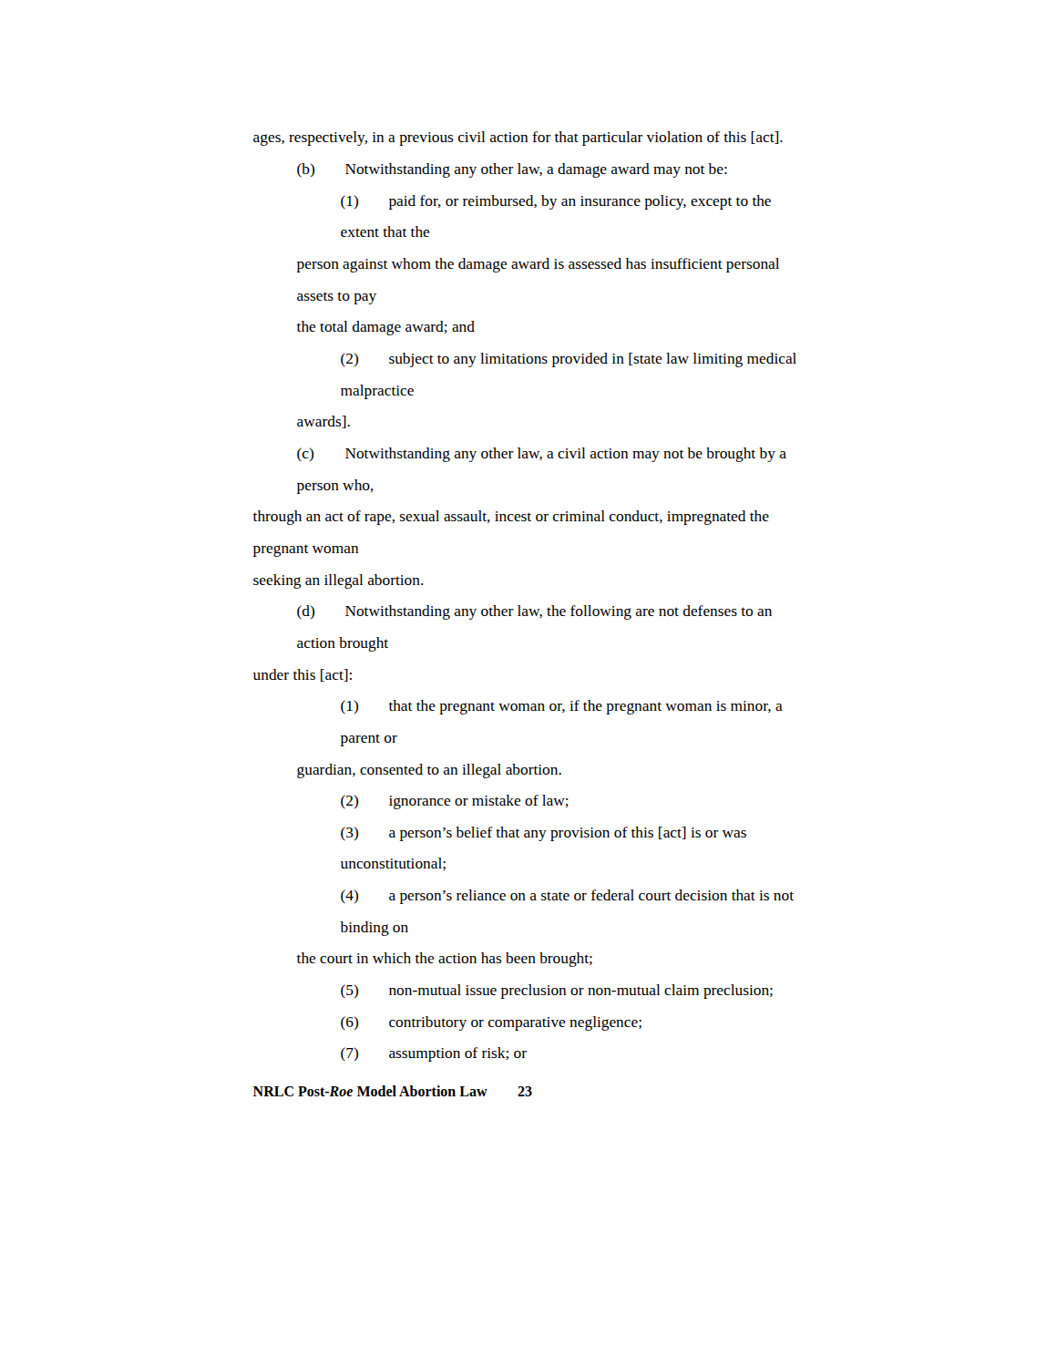ages, respectively, in a previous civil action for that particular violation of this [act].
(b) Notwithstanding any other law, a damage award may not be:
(1) paid for, or reimbursed, by an insurance policy, except to the extent that the
person against whom the damage award is assessed has insufficient personal assets to pay
the total damage award; and
(2) subject to any limitations provided in [state law limiting medical malpractice
awards].
(c) Notwithstanding any other law, a civil action may not be brought by a person who,
through an act of rape, sexual assault, incest or criminal conduct, impregnated the pregnant woman
seeking an illegal abortion.
(d) Notwithstanding any other law, the following are not defenses to an action brought
under this [act]:
(1) that the pregnant woman or, if the pregnant woman is minor, a parent or
guardian, consented to an illegal abortion.
(2) ignorance or mistake of law;
(3) a person’s belief that any provision of this [act] is or was unconstitutional;
(4) a person’s reliance on a state or federal court decision that is not binding on
the court in which the action has been brought;
(5) non-mutual issue preclusion or non-mutual claim preclusion;
(6) contributory or comparative negligence;
(7) assumption of risk; or
NRLC Post-Roe Model Abortion Law 23